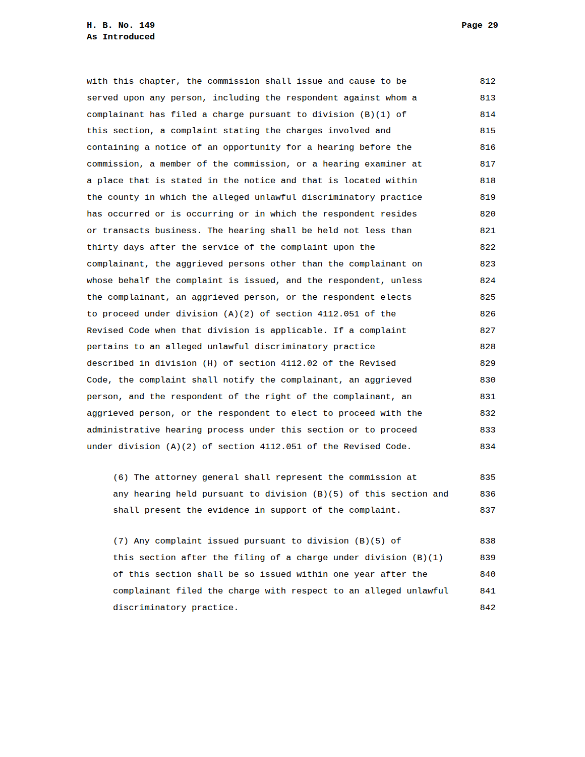H. B. No. 149
As Introduced
Page 29
with this chapter, the commission shall issue and cause to be served upon any person, including the respondent against whom a complainant has filed a charge pursuant to division (B)(1) of this section, a complaint stating the charges involved and containing a notice of an opportunity for a hearing before the commission, a member of the commission, or a hearing examiner at a place that is stated in the notice and that is located within the county in which the alleged unlawful discriminatory practice has occurred or is occurring or in which the respondent resides or transacts business. The hearing shall be held not less than thirty days after the service of the complaint upon the complainant, the aggrieved persons other than the complainant on whose behalf the complaint is issued, and the respondent, unless the complainant, an aggrieved person, or the respondent elects to proceed under division (A)(2) of section 4112.051 of the Revised Code when that division is applicable. If a complaint pertains to an alleged unlawful discriminatory practice described in division (H) of section 4112.02 of the Revised Code, the complaint shall notify the complainant, an aggrieved person, and the respondent of the right of the complainant, an aggrieved person, or the respondent to elect to proceed with the administrative hearing process under this section or to proceed under division (A)(2) of section 4112.051 of the Revised Code.
(6) The attorney general shall represent the commission at any hearing held pursuant to division (B)(5) of this section and shall present the evidence in support of the complaint.
(7) Any complaint issued pursuant to division (B)(5) of this section after the filing of a charge under division (B)(1) of this section shall be so issued within one year after the complainant filed the charge with respect to an alleged unlawful discriminatory practice.